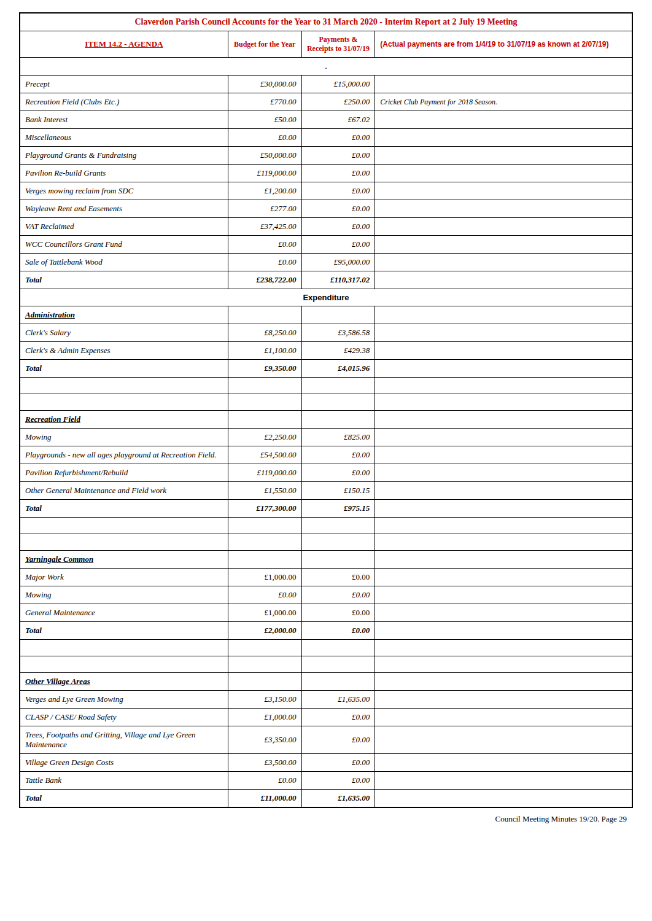| Claverdon Parish Council Accounts for the Year to 31 March 2020 - Interim Report at 2 July 19 Meeting |
| ITEM 14.2 - AGENDA | Budget for the Year | Payments & Receipts to 31/07/19 | (Actual payments are from 1/4/19 to 31/07/19 as known at 2/07/19) |
| . |
| Precept | £30,000.00 | £15,000.00 | |
| Recreation Field (Clubs Etc.) | £770.00 | £250.00 | Cricket Club Payment for 2018 Season. |
| Bank Interest | £50.00 | £67.02 | |
| Miscellaneous | £0.00 | £0.00 | |
| Playground Grants & Fundraising | £50,000.00 | £0.00 | |
| Pavilion Re-build Grants | £119,000.00 | £0.00 | |
| Verges mowing reclaim from SDC | £1,200.00 | £0.00 | |
| Wayleave Rent and Easements | £277.00 | £0.00 | |
| VAT Reclaimed | £37,425.00 | £0.00 | |
| WCC Councillors Grant Fund | £0.00 | £0.00 | |
| Sale of Tattlebank Wood | £0.00 | £95,000.00 | |
| Total | £238,722.00 | £110,317.02 | |
| Expenditure |
| Administration | | | |
| Clerk's Salary | £8,250.00 | £3,586.58 | |
| Clerk's & Admin Expenses | £1,100.00 | £429.38 | |
| Total | £9,350.00 | £4,015.96 | |
| Recreation Field | | | |
| Mowing | £2,250.00 | £825.00 | |
| Playgrounds - new all ages playground at Recreation Field. | £54,500.00 | £0.00 | |
| Pavilion Refurbishment/Rebuild | £119,000.00 | £0.00 | |
| Other General Maintenance and Field work | £1,550.00 | £150.15 | |
| Total | £177,300.00 | £975.15 | |
| Yarningale Common | | | |
| Major Work | £1,000.00 | £0.00 | |
| Mowing | £0.00 | £0.00 | |
| General Maintenance | £1,000.00 | £0.00 | |
| Total | £2,000.00 | £0.00 | |
| Other Village Areas | | | |
| Verges and Lye Green Mowing | £3,150.00 | £1,635.00 | |
| CLASP / CASE/ Road Safety | £1,000.00 | £0.00 | |
| Trees, Footpaths and Gritting, Village and Lye Green Maintenance | £3,350.00 | £0.00 | |
| Village Green Design Costs | £3,500.00 | £0.00 | |
| Tattle Bank | £0.00 | £0.00 | |
| Total | £11,000.00 | £1,635.00 | |
Council Meeting Minutes 19/20. Page 29